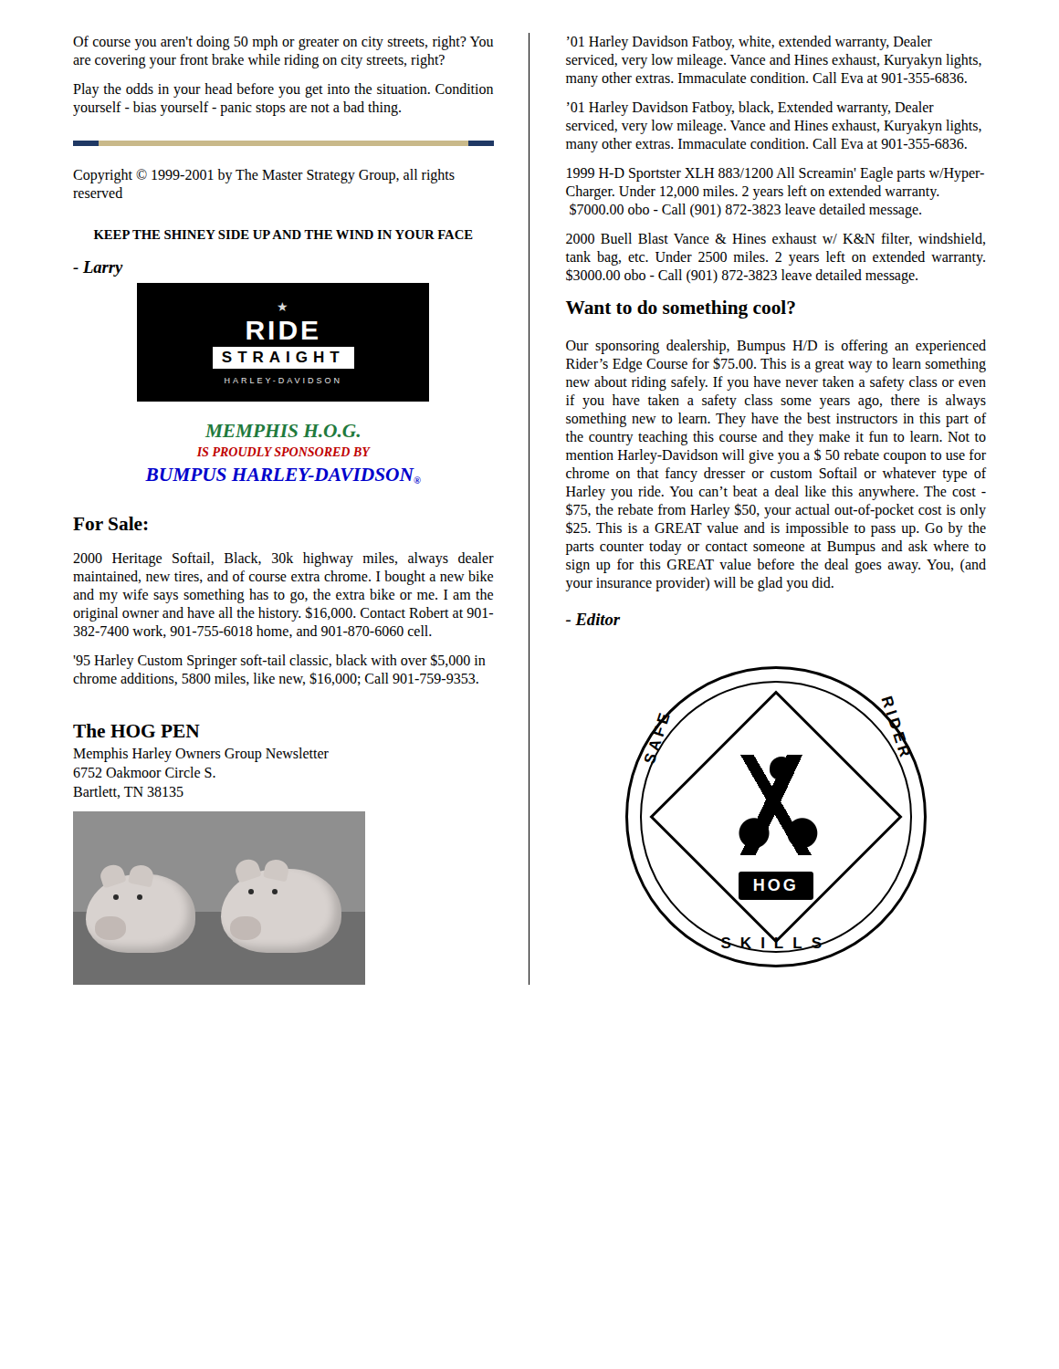Of course you aren't doing 50 mph or greater on city streets, right? You are covering your front brake while riding on city streets, right?
Play the odds in your head before you get into the situation. Condition yourself - bias yourself - panic stops are not a bad thing.
Copyright © 1999-2001 by The Master Strategy Group, all rights reserved
KEEP THE SHINEY SIDE UP AND THE WIND IN YOUR FACE
- Larry
★
RIDE
STRAIGHT
HARLEY-DAVIDSON
MEMPHIS H.O.G.
IS PROUDLY SPONSORED BY
BUMPUS HARLEY-DAVIDSON®
For Sale:
2000 Heritage Softail, Black, 30k highway miles, always dealer maintained, new tires, and of course extra chrome. I bought a new bike and my wife says something has to go, the extra bike or me. I am the original owner and have all the history. $16,000. Contact Robert at 901-382-7400 work, 901-755-6018 home, and 901-870-6060 cell.
'95 Harley Custom Springer soft-tail classic, black with over $5,000 in chrome additions, 5800 miles, like new, $16,000; Call 901-759-9353.
The HOG PEN
Memphis Harley Owners Group Newsletter
6752 Oakmoor Circle S.
Bartlett, TN 38135
’01 Harley Davidson Fatboy, white, extended warranty, Dealer serviced, very low mileage. Vance and Hines exhaust, Kuryakyn lights, many other extras. Immaculate condition. Call Eva at 901-355-6836.
’01 Harley Davidson Fatboy, black, Extended warranty, Dealer serviced, very low mileage. Vance and Hines exhaust, Kuryakyn lights, many other extras. Immaculate condition. Call Eva at 901-355-6836.
1999 H-D Sportster XLH 883/1200 All Screamin' Eagle parts w/Hyper-Charger. Under 12,000 miles. 2 years left on extended warranty. $7000.00 obo - Call (901) 872-3823 leave detailed message.
2000 Buell Blast Vance & Hines exhaust w/ K&N filter, windshield, tank bag, etc. Under 2500 miles. 2 years left on extended warranty. $3000.00 obo - Call (901) 872-3823 leave detailed message.
Want to do something cool?
Our sponsoring dealership, Bumpus H/D is offering an experienced Rider’s Edge Course for $75.00. This is a great way to learn something new about riding safely. If you have never taken a safety class or even if you have taken a safety class some years ago, there is always something new to learn. They have the best instructors in this part of the country teaching this course and they make it fun to learn. Not to mention Harley-Davidson will give you a $ 50 rebate coupon to use for chrome on that fancy dresser or custom Softail or whatever type of Harley you ride. You can’t beat a deal like this anywhere. The cost - $75, the rebate from Harley $50, your actual out-of-pocket cost is only $25. This is a GREAT value and is impossible to pass up. Go by the parts counter today or contact someone at Bumpus and ask where to sign up for this GREAT value before the deal goes away. You, (and your insurance provider) will be glad you did.
- Editor
HOG
SAFE
RIDER
SKILLS